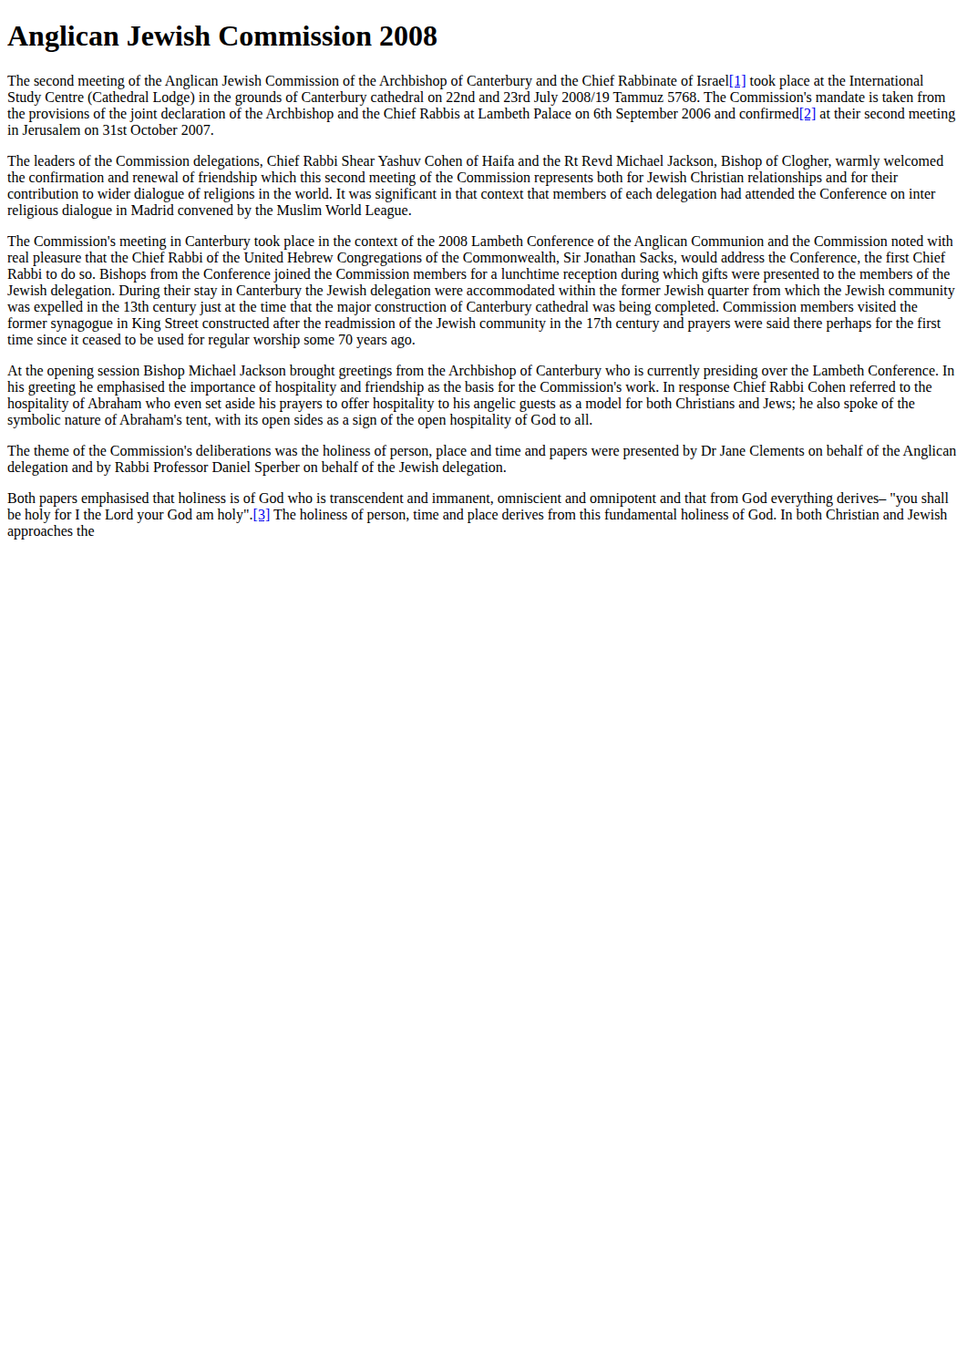Anglican Jewish Commission 2008
The second meeting of the Anglican Jewish Commission of the Archbishop of Canterbury and the Chief Rabbinate of Israel[1] took place at the International Study Centre (Cathedral Lodge) in the grounds of Canterbury cathedral on 22nd and 23rd July 2008/19 Tammuz 5768. The Commission's mandate is taken from the provisions of the joint declaration of the Archbishop and the Chief Rabbis at Lambeth Palace on 6th September 2006 and confirmed[2] at their second meeting in Jerusalem on 31st October 2007.
The leaders of the Commission delegations, Chief Rabbi Shear Yashuv Cohen of Haifa and the Rt Revd Michael Jackson, Bishop of Clogher, warmly welcomed the confirmation and renewal of friendship which this second meeting of the Commission represents both for Jewish Christian relationships and for their contribution to wider dialogue of religions in the world. It was significant in that context that members of each delegation had attended the Conference on inter religious dialogue in Madrid convened by the Muslim World League.
The Commission's meeting in Canterbury took place in the context of the 2008 Lambeth Conference of the Anglican Communion and the Commission noted with real pleasure that the Chief Rabbi of the United Hebrew Congregations of the Commonwealth, Sir Jonathan Sacks, would address the Conference, the first Chief Rabbi to do so. Bishops from the Conference joined the Commission members for a lunchtime reception during which gifts were presented to the members of the Jewish delegation. During their stay in Canterbury the Jewish delegation were accommodated within the former Jewish quarter from which the Jewish community was expelled in the 13th century just at the time that the major construction of Canterbury cathedral was being completed. Commission members visited the former synagogue in King Street constructed after the readmission of the Jewish community in the 17th century and prayers were said there perhaps for the first time since it ceased to be used for regular worship some 70 years ago.
At the opening session Bishop Michael Jackson brought greetings from the Archbishop of Canterbury who is currently presiding over the Lambeth Conference. In his greeting he emphasised the importance of hospitality and friendship as the basis for the Commission's work. In response Chief Rabbi Cohen referred to the hospitality of Abraham who even set aside his prayers to offer hospitality to his angelic guests as a model for both Christians and Jews; he also spoke of the symbolic nature of Abraham's tent, with its open sides as a sign of the open hospitality of God to all.
The theme of the Commission's deliberations was the holiness of person, place and time and papers were presented by Dr Jane Clements on behalf of the Anglican delegation and by Rabbi Professor Daniel Sperber on behalf of the Jewish delegation.
Both papers emphasised that holiness is of God who is transcendent and immanent, omniscient and omnipotent and that from God everything derives– "you shall be holy for I the Lord your God am holy".[3] The holiness of person, time and place derives from this fundamental holiness of God. In both Christian and Jewish approaches the